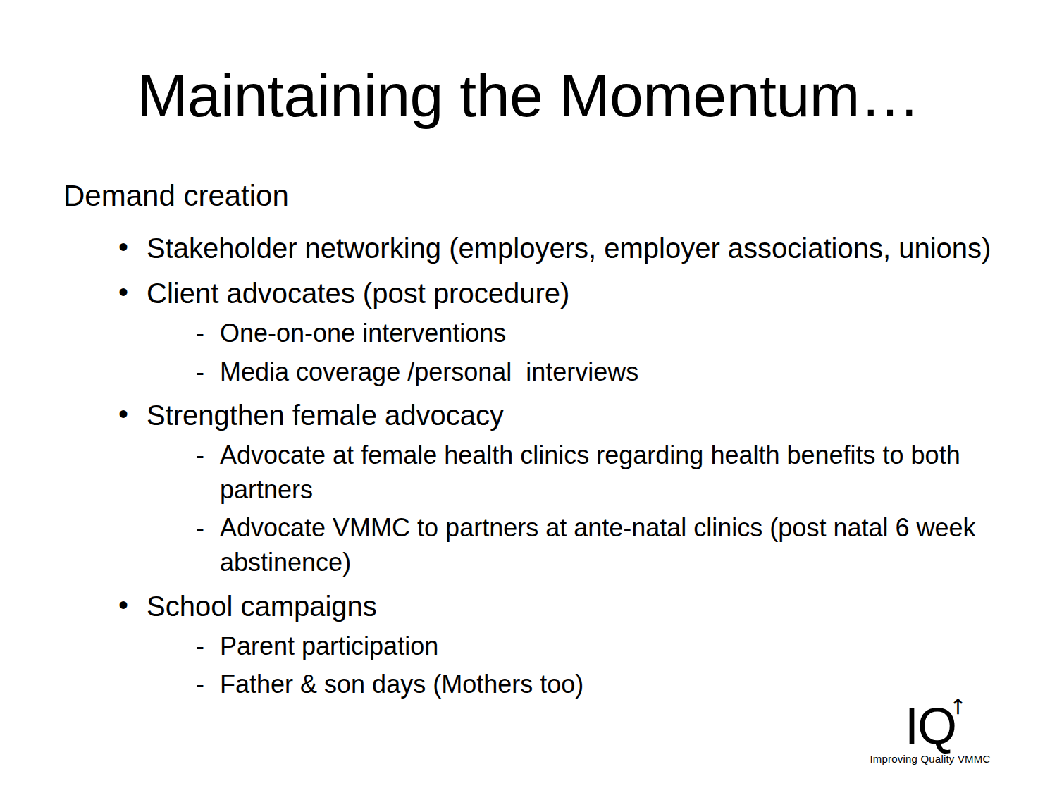Maintaining the Momentum…
Demand creation
Stakeholder networking (employers, employer associations, unions)
Client advocates (post procedure)
One-on-one interventions
Media coverage /personal interviews
Strengthen female advocacy
Advocate at female health clinics regarding health benefits to both partners
Advocate VMMC to partners at ante-natal clinics (post natal 6 week abstinence)
School campaigns
Parent participation
Father & son days (Mothers too)
IQ↗
Improving Quality VMMC